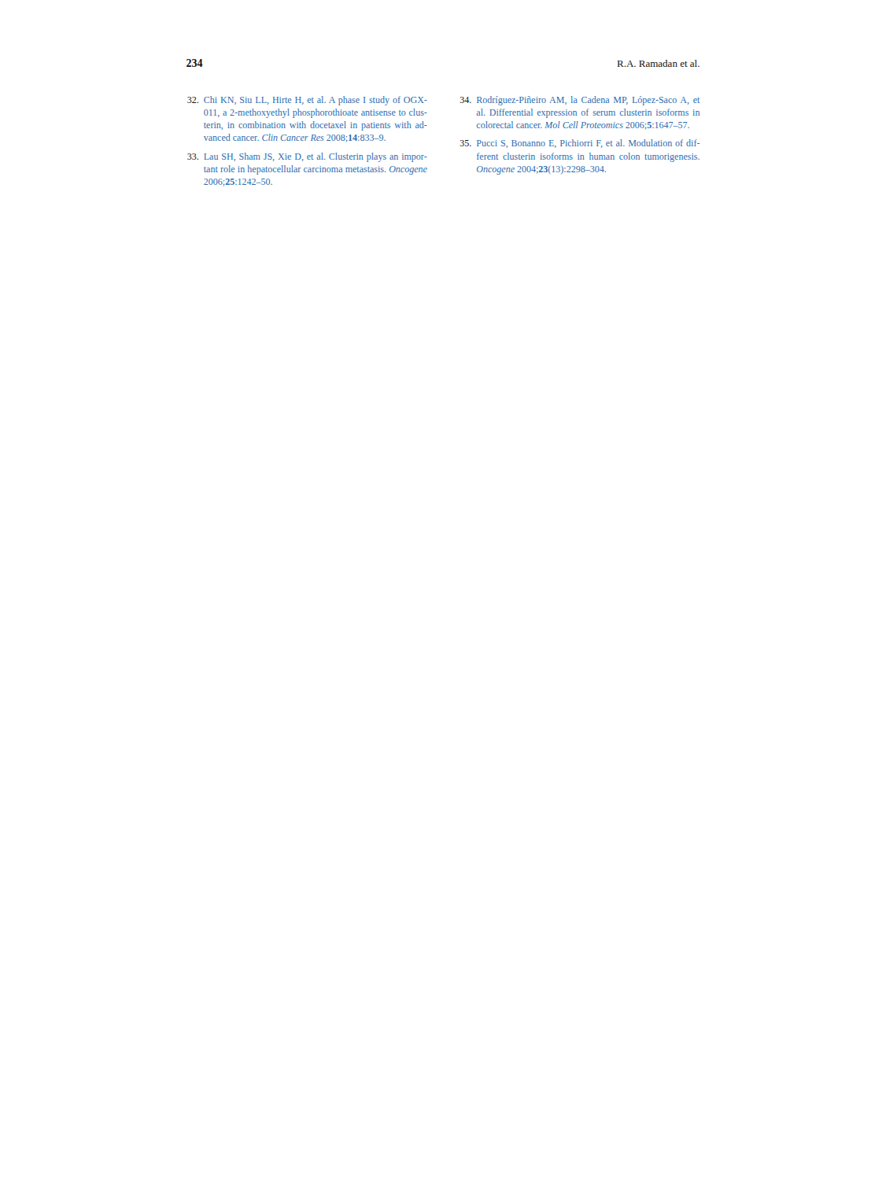234 R.A. Ramadan et al.
32. Chi KN, Siu LL, Hirte H, et al. A phase I study of OGX-011, a 2-methoxyethyl phosphorothioate antisense to clusterin, in combination with docetaxel in patients with advanced cancer. Clin Cancer Res 2008;14:833–9.
33. Lau SH, Sham JS, Xie D, et al. Clusterin plays an important role in hepatocellular carcinoma metastasis. Oncogene 2006;25:1242–50.
34. Rodríguez-Piñeiro AM, la Cadena MP, López-Saco A, et al. Differential expression of serum clusterin isoforms in colorectal cancer. Mol Cell Proteomics 2006;5:1647–57.
35. Pucci S, Bonanno E, Pichiorri F, et al. Modulation of different clusterin isoforms in human colon tumorigenesis. Oncogene 2004;23(13):2298–304.